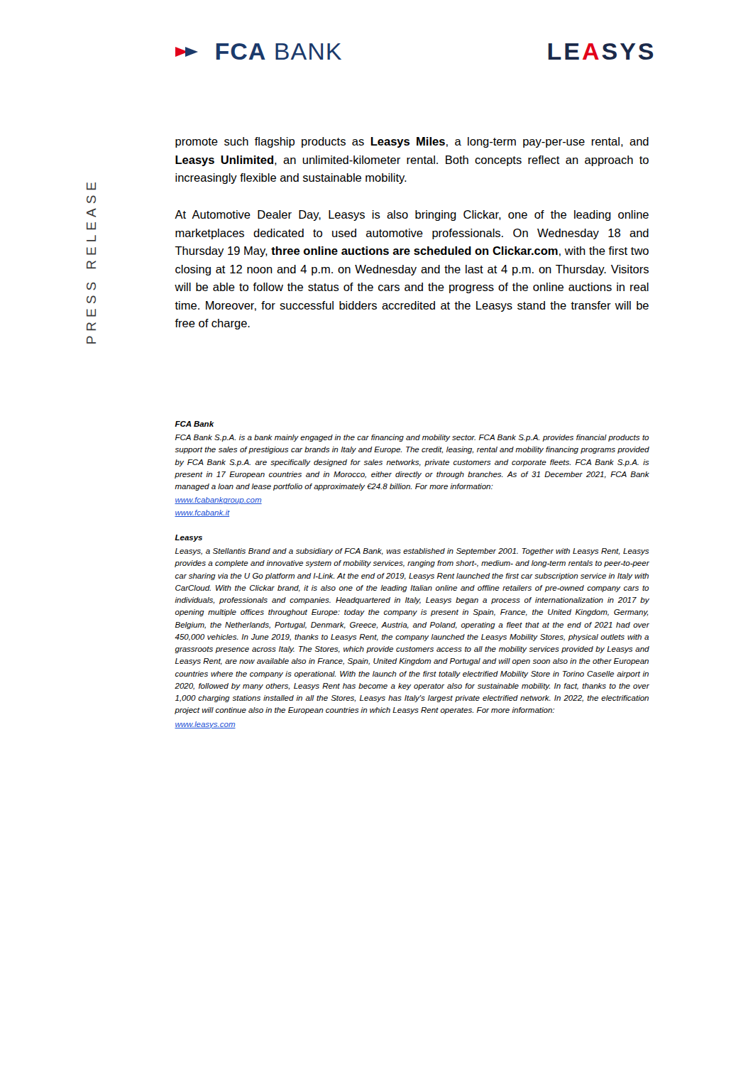FCA BANK
LEASYS
PRESS RELEASE
promote such flagship products as Leasys Miles, a long-term pay-per-use rental, and Leasys Unlimited, an unlimited-kilometer rental. Both concepts reflect an approach to increasingly flexible and sustainable mobility.
At Automotive Dealer Day, Leasys is also bringing Clickar, one of the leading online marketplaces dedicated to used automotive professionals. On Wednesday 18 and Thursday 19 May, three online auctions are scheduled on Clickar.com, with the first two closing at 12 noon and 4 p.m. on Wednesday and the last at 4 p.m. on Thursday. Visitors will be able to follow the status of the cars and the progress of the online auctions in real time. Moreover, for successful bidders accredited at the Leasys stand the transfer will be free of charge.
FCA Bank
FCA Bank S.p.A. is a bank mainly engaged in the car financing and mobility sector. FCA Bank S.p.A. provides financial products to support the sales of prestigious car brands in Italy and Europe. The credit, leasing, rental and mobility financing programs provided by FCA Bank S.p.A. are specifically designed for sales networks, private customers and corporate fleets. FCA Bank S.p.A. is present in 17 European countries and in Morocco, either directly or through branches. As of 31 December 2021, FCA Bank managed a loan and lease portfolio of approximately €24.8 billion. For more information:
www.fcabankgroup.com www.fcabank.it
Leasys
Leasys, a Stellantis Brand and a subsidiary of FCA Bank, was established in September 2001. Together with Leasys Rent, Leasys provides a complete and innovative system of mobility services, ranging from short-, medium- and long-term rentals to peer-to-peer car sharing via the U Go platform and I-Link. At the end of 2019, Leasys Rent launched the first car subscription service in Italy with CarCloud. With the Clickar brand, it is also one of the leading Italian online and offline retailers of pre-owned company cars to individuals, professionals and companies. Headquartered in Italy, Leasys began a process of internationalization in 2017 by opening multiple offices throughout Europe: today the company is present in Spain, France, the United Kingdom, Germany, Belgium, the Netherlands, Portugal, Denmark, Greece, Austria, and Poland, operating a fleet that at the end of 2021 had over 450,000 vehicles. In June 2019, thanks to Leasys Rent, the company launched the Leasys Mobility Stores, physical outlets with a grassroots presence across Italy. The Stores, which provide customers access to all the mobility services provided by Leasys and Leasys Rent, are now available also in France, Spain, United Kingdom and Portugal and will open soon also in the other European countries where the company is operational. With the launch of the first totally electrified Mobility Store in Torino Caselle airport in 2020, followed by many others, Leasys Rent has become a key operator also for sustainable mobility. In fact, thanks to the over 1,000 charging stations installed in all the Stores, Leasys has Italy's largest private electrified network. In 2022, the electrification project will continue also in the European countries in which Leasys Rent operates. For more information:
www.leasys.com